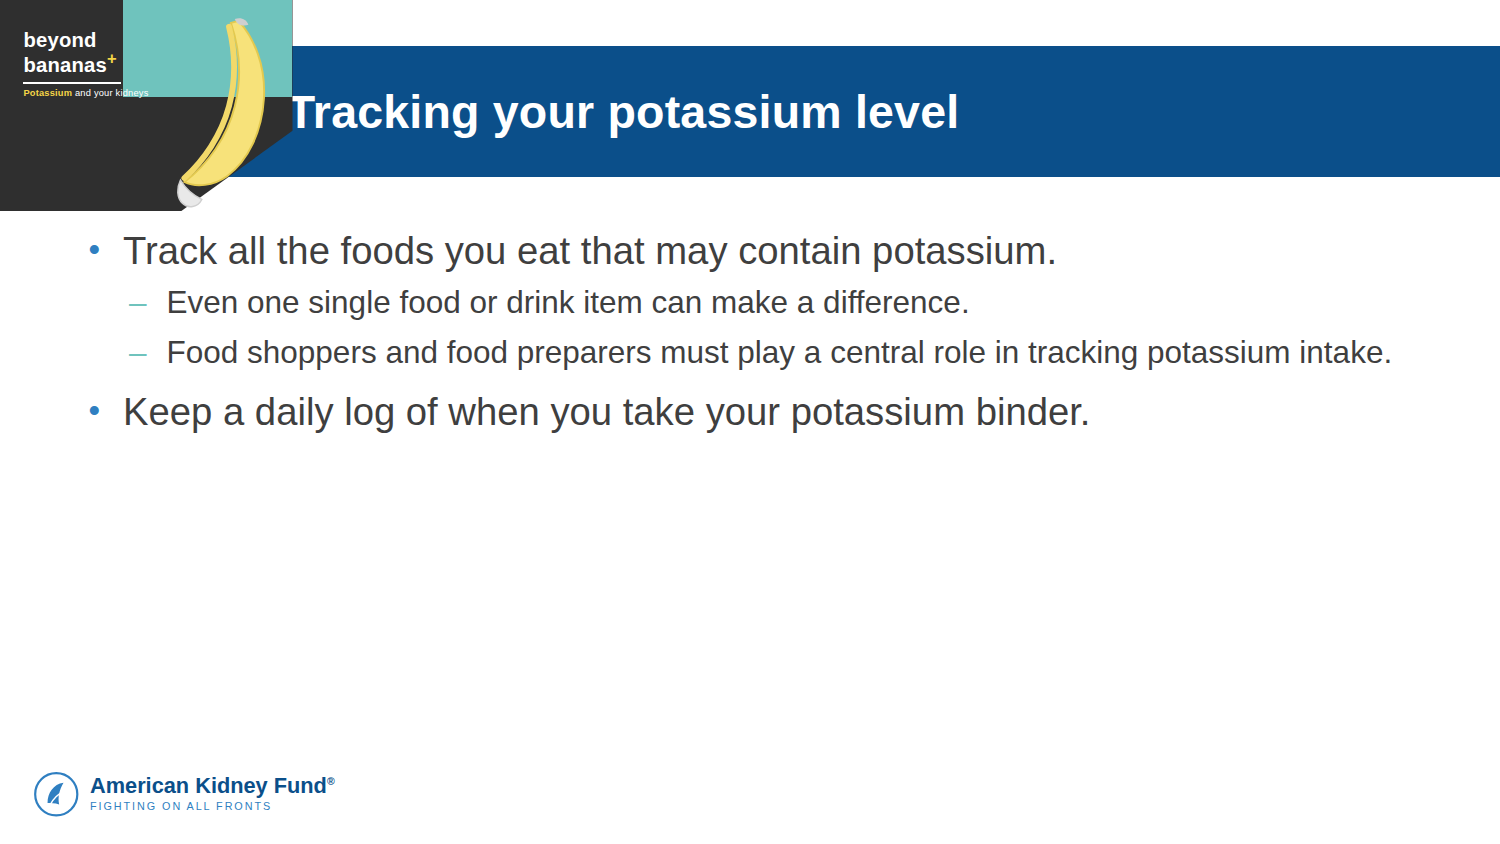Tracking your potassium level
beyond bananas+
Potassium and your kidneys
• Track all the foods you eat that may contain potassium.
–Even one single food or drink item can make a difference.
–Food shoppers and food preparers must play a central role in tracking potassium intake.
• Keep a daily log of when you take your potassium binder.
American Kidney Fund®
FIGHTING ON ALL FRONTS